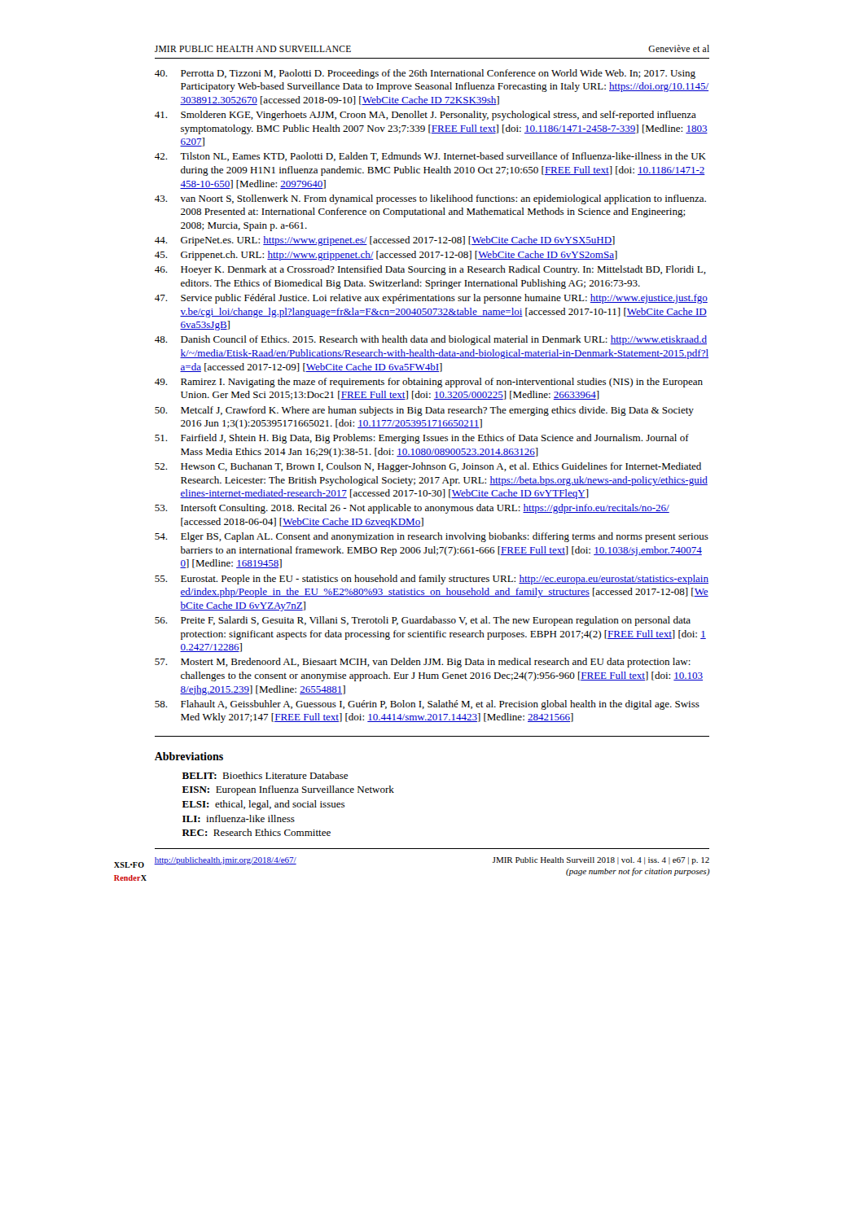JMIR PUBLIC HEALTH AND SURVEILLANCE
Geneviève et al
40. Perrotta D, Tizzoni M, Paolotti D. Proceedings of the 26th International Conference on World Wide Web. In; 2017. Using Participatory Web-based Surveillance Data to Improve Seasonal Influenza Forecasting in Italy URL: https://doi.org/10.1145/3038912.3052670 [accessed 2018-09-10] [WebCite Cache ID 72KSK39sh]
41. Smolderen KGE, Vingerhoets AJJM, Croon MA, Denollet J. Personality, psychological stress, and self-reported influenza symptomatology. BMC Public Health 2007 Nov 23;7:339 [FREE Full text] [doi: 10.1186/1471-2458-7-339] [Medline: 18036207]
42. Tilston NL, Eames KTD, Paolotti D, Ealden T, Edmunds WJ. Internet-based surveillance of Influenza-like-illness in the UK during the 2009 H1N1 influenza pandemic. BMC Public Health 2010 Oct 27;10:650 [FREE Full text] [doi: 10.1186/1471-2458-10-650] [Medline: 20979640]
43. van Noort S, Stollenwerk N. From dynamical processes to likelihood functions: an epidemiological application to influenza. 2008 Presented at: International Conference on Computational and Mathematical Methods in Science and Engineering; 2008; Murcia, Spain p. a-661.
44. GripeNet.es. URL: https://www.gripenet.es/ [accessed 2017-12-08] [WebCite Cache ID 6vYSX5uHD]
45. Grippenet.ch. URL: http://www.grippenet.ch/ [accessed 2017-12-08] [WebCite Cache ID 6vYS2omSa]
46. Hoeyer K. Denmark at a Crossroad? Intensified Data Sourcing in a Research Radical Country. In: Mittelstadt BD, Floridi L, editors. The Ethics of Biomedical Big Data. Switzerland: Springer International Publishing AG; 2016:73-93.
47. Service public Fédéral Justice. Loi relative aux expérimentations sur la personne humaine URL: http://www.ejustice.just.fgov.be/cgi_loi/change_lg.pl?language=fr&la=F&cn=2004050732&table_name=loi [accessed 2017-10-11] [WebCite Cache ID 6va53sJgB]
48. Danish Council of Ethics. 2015. Research with health data and biological material in Denmark URL: http://www.etiskraad.dk/~/media/Etisk-Raad/en/Publications/Research-with-health-data-and-biological-material-in-Denmark-Statement-2015.pdf?la=da [accessed 2017-12-09] [WebCite Cache ID 6va5FW4bI]
49. Ramirez I. Navigating the maze of requirements for obtaining approval of non-interventional studies (NIS) in the European Union. Ger Med Sci 2015;13:Doc21 [FREE Full text] [doi: 10.3205/000225] [Medline: 26633964]
50. Metcalf J, Crawford K. Where are human subjects in Big Data research? The emerging ethics divide. Big Data & Society 2016 Jun 1;3(1):205395171665021. [doi: 10.1177/2053951716650211]
51. Fairfield J, Shtein H. Big Data, Big Problems: Emerging Issues in the Ethics of Data Science and Journalism. Journal of Mass Media Ethics 2014 Jan 16;29(1):38-51. [doi: 10.1080/08900523.2014.863126]
52. Hewson C, Buchanan T, Brown I, Coulson N, Hagger-Johnson G, Joinson A, et al. Ethics Guidelines for Internet-Mediated Research. Leicester: The British Psychological Society; 2017 Apr. URL: https://beta.bps.org.uk/news-and-policy/ethics-guidelines-internet-mediated-research-2017 [accessed 2017-10-30] [WebCite Cache ID 6vYTFleqY]
53. Intersoft Consulting. 2018. Recital 26 - Not applicable to anonymous data URL: https://gdpr-info.eu/recitals/no-26/ [accessed 2018-06-04] [WebCite Cache ID 6zveqKDMo]
54. Elger BS, Caplan AL. Consent and anonymization in research involving biobanks: differing terms and norms present serious barriers to an international framework. EMBO Rep 2006 Jul;7(7):661-666 [FREE Full text] [doi: 10.1038/sj.embor.7400740] [Medline: 16819458]
55. Eurostat. People in the EU - statistics on household and family structures URL: http://ec.europa.eu/eurostat/statistics-explained/index.php/People_in_the_EU_%E2%80%93_statistics_on_household_and_family_structures [accessed 2017-12-08] [WebCite Cache ID 6vYZAy7nZ]
56. Preite F, Salardi S, Gesuita R, Villani S, Trerotoli P, Guardabasso V, et al. The new European regulation on personal data protection: significant aspects for data processing for scientific research purposes. EBPH 2017;4(2) [FREE Full text] [doi: 10.2427/12286]
57. Mostert M, Bredenoord AL, Biesaart MCIH, van Delden JJM. Big Data in medical research and EU data protection law: challenges to the consent or anonymise approach. Eur J Hum Genet 2016 Dec;24(7):956-960 [FREE Full text] [doi: 10.1038/ejhg.2015.239] [Medline: 26554881]
58. Flahault A, Geissbuhler A, Guessous I, Guérin P, Bolon I, Salathé M, et al. Precision global health in the digital age. Swiss Med Wkly 2017;147 [FREE Full text] [doi: 10.4414/smw.2017.14423] [Medline: 28421566]
Abbreviations
BELIT: Bioethics Literature Database
EISN: European Influenza Surveillance Network
ELSI: ethical, legal, and social issues
ILI: influenza-like illness
REC: Research Ethics Committee
http://publichealth.jmir.org/2018/4/e67/
JMIR Public Health Surveill 2018 | vol. 4 | iss. 4 | e67 | p. 12
(page number not for citation purposes)
XSL•FO
Render X